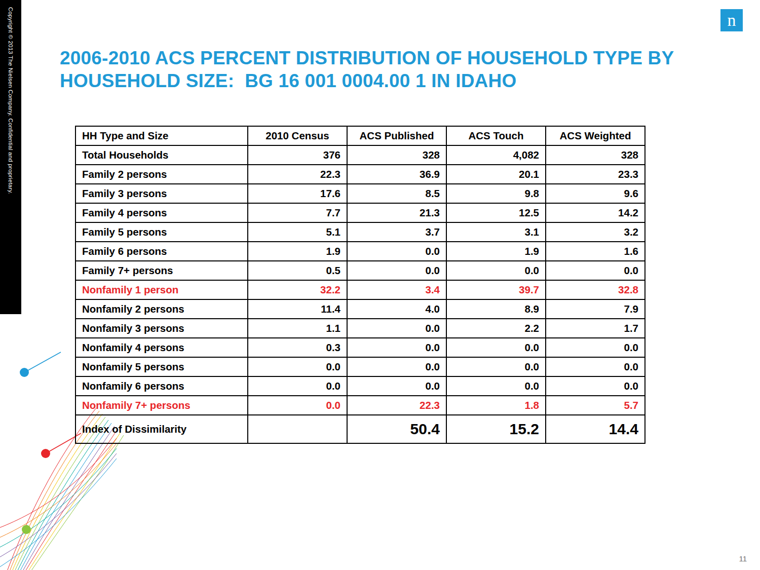Copyright © 2013 The Nielsen Company. Confidential and proprietary.
n
2006-2010 ACS Percent Distribution of Household Type by Household Size: BG 16 001 0004.00 1 in Idaho
| HH Type and Size | 2010 Census | ACS Published | ACS Touch | ACS Weighted |
| --- | --- | --- | --- | --- |
| Total Households | 376 | 328 | 4,082 | 328 |
| Family 2 persons | 22.3 | 36.9 | 20.1 | 23.3 |
| Family 3 persons | 17.6 | 8.5 | 9.8 | 9.6 |
| Family 4 persons | 7.7 | 21.3 | 12.5 | 14.2 |
| Family 5 persons | 5.1 | 3.7 | 3.1 | 3.2 |
| Family 6 persons | 1.9 | 0.0 | 1.9 | 1.6 |
| Family 7+ persons | 0.5 | 0.0 | 0.0 | 0.0 |
| Nonfamily 1 person | 32.2 | 3.4 | 39.7 | 32.8 |
| Nonfamily 2 persons | 11.4 | 4.0 | 8.9 | 7.9 |
| Nonfamily 3 persons | 1.1 | 0.0 | 2.2 | 1.7 |
| Nonfamily 4 persons | 0.3 | 0.0 | 0.0 | 0.0 |
| Nonfamily 5 persons | 0.0 | 0.0 | 0.0 | 0.0 |
| Nonfamily 6 persons | 0.0 | 0.0 | 0.0 | 0.0 |
| Nonfamily 7+ persons | 0.0 | 22.3 | 1.8 | 5.7 |
| Index of Dissimilarity | | 50.4 | 15.2 | 14.4 |
11